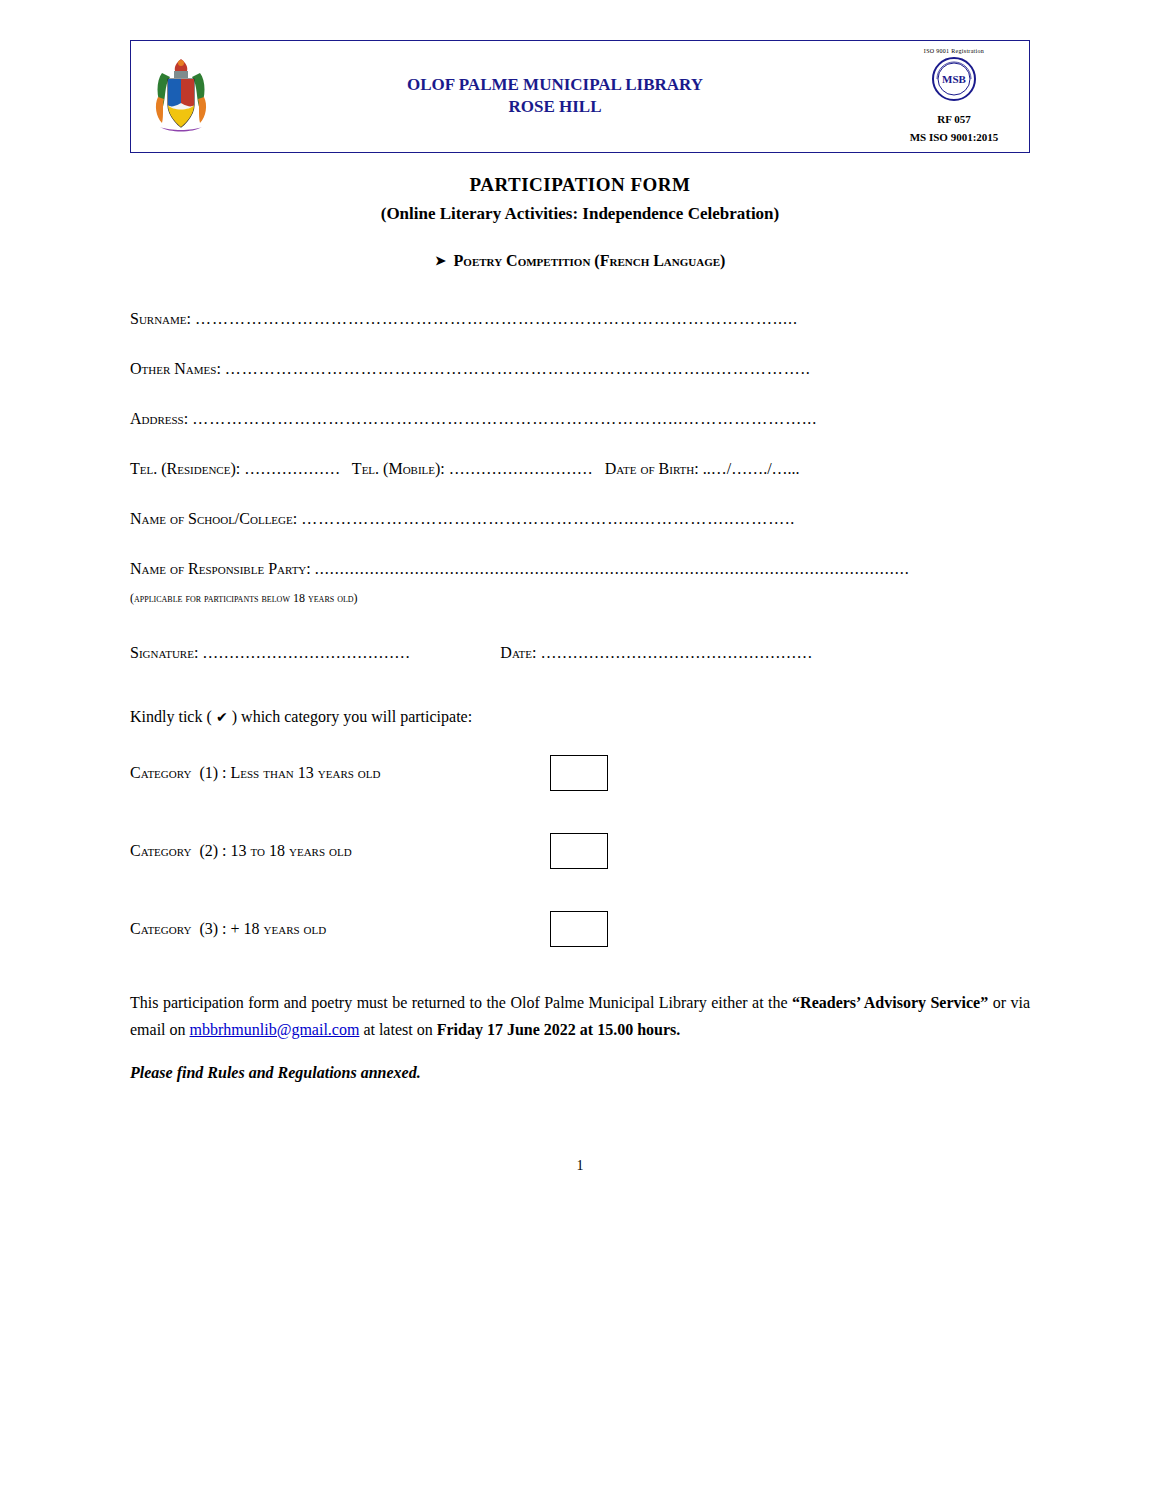OLOF PALME MUNICIPAL LIBRARY
ROSE HILL
ISO 9001 Registration
MSB
RF 057
MS ISO 9001:2015
PARTICIPATION FORM
(Online Literary Activities: Independence Celebration)
➤Poetry Competition (French Language)
Surname: ………………………………………………………………………………………….....
Other Names: …………………………………………………………………………...……………..
Address: …………………………………………………………………………...…………………...
Tel. (Residence): ……………… Tel. (Mobile): ……………………… Date of Birth: ..…/……./…...
Name of School/College: …………………………………………………...……………..………..
Name of Responsible Party: .......................................................................................................................
(applicable for participants below 18 years old)
Signature: …………………………………
Date: ……………………………………………
Kindly tick ( ✔ ) which category you will participate:
Category (1) : Less than 13 years old
Category (2) : 13 to 18 years old
Category (3) : + 18 years old
This participation form and poetry must be returned to the Olof Palme Municipal Library either at the “Readers’ Advisory Service” or via email on mbbrhmunlib@gmail.com at latest on Friday 17 June 2022 at 15.00 hours.
Please find Rules and Regulations annexed.
1